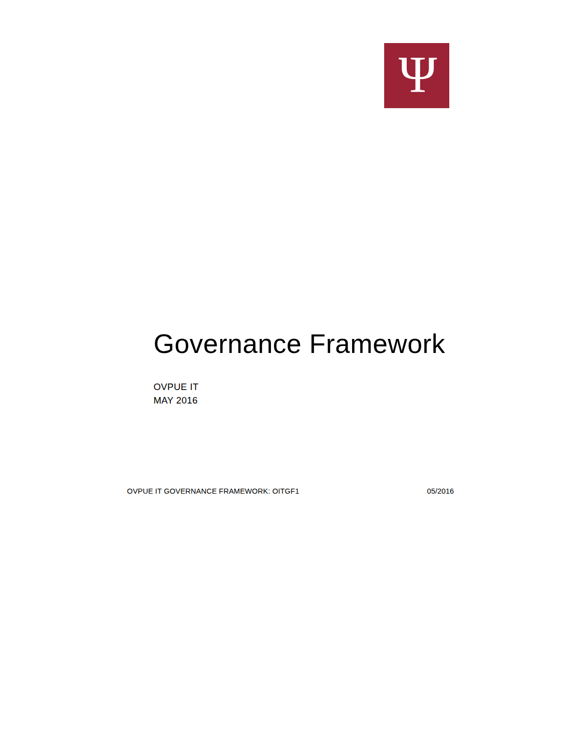Ψ
Governance Framework
OVPUE IT MAY 2016
OVPUE IT GOVERNANCE FRAMEWORK: OITGF1
05/2016